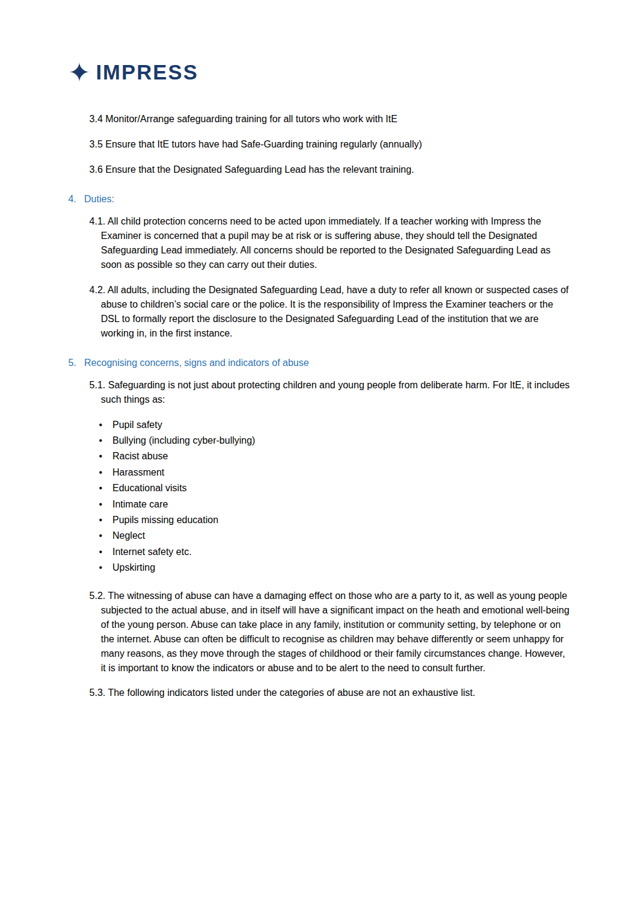✦ IMPRESS
3.4 Monitor/Arrange safeguarding training for all tutors who work with ItE
3.5 Ensure that ItE tutors have had Safe-Guarding training regularly (annually)
3.6 Ensure that the Designated Safeguarding Lead has the relevant training.
4. Duties:
4.1. All child protection concerns need to be acted upon immediately. If a teacher working with Impress the Examiner is concerned that a pupil may be at risk or is suffering abuse, they should tell the Designated Safeguarding Lead immediately. All concerns should be reported to the Designated Safeguarding Lead as soon as possible so they can carry out their duties.
4.2. All adults, including the Designated Safeguarding Lead, have a duty to refer all known or suspected cases of abuse to children’s social care or the police. It is the responsibility of Impress the Examiner teachers or the DSL to formally report the disclosure to the Designated Safeguarding Lead of the institution that we are working in, in the first instance.
5. Recognising concerns, signs and indicators of abuse
5.1. Safeguarding is not just about protecting children and young people from deliberate harm. For ItE, it includes such things as:
Pupil safety
Bullying (including cyber-bullying)
Racist abuse
Harassment
Educational visits
Intimate care
Pupils missing education
Neglect
Internet safety etc.
Upskirting
5.2. The witnessing of abuse can have a damaging effect on those who are a party to it, as well as young people subjected to the actual abuse, and in itself will have a significant impact on the heath and emotional well-being of the young person. Abuse can take place in any family, institution or community setting, by telephone or on the internet. Abuse can often be difficult to recognise as children may behave differently or seem unhappy for many reasons, as they move through the stages of childhood or their family circumstances change. However, it is important to know the indicators or abuse and to be alert to the need to consult further.
5.3. The following indicators listed under the categories of abuse are not an exhaustive list.